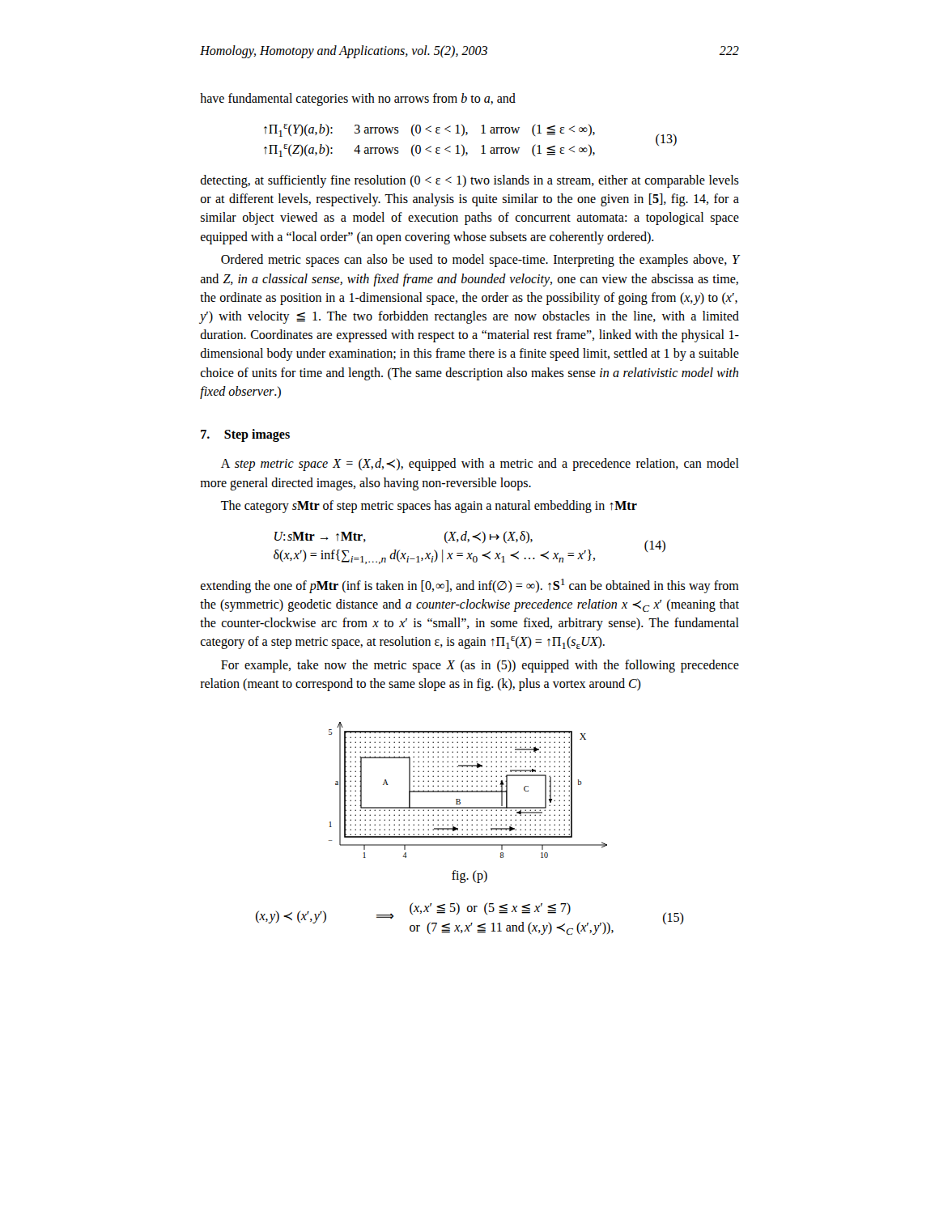Homology, Homotopy and Applications, vol. 5(2), 2003 222
have fundamental categories with no arrows from b to a, and
| ↑Π 1 ε ( Y )( a , b ): | 3 arrows | (0 < ε < 1), | 1 arrow | (1 ≦ ε < ∞), |
| ↑Π 1 ε ( Z )( a , b ): | 4 arrows | (0 < ε < 1), | 1 arrow | (1 ≦ ε < ∞), |
(13)
detecting, at sufficiently fine resolution (0 < ε < 1) two islands in a stream, either at comparable levels or at different levels, respectively. This analysis is quite similar to the one given in [5], fig. 14, for a similar object viewed as a model of execution paths of concurrent automata: a topological space equipped with a “local order” (an open covering whose subsets are coherently ordered).
Ordered metric spaces can also be used to model space-time. Interpreting the examples above, Y and Z, in a classical sense, with fixed frame and bounded velocity, one can view the abscissa as time, the ordinate as position in a 1-dimensional space, the order as the possibility of going from (x, y) to (x′, y′) with velocity ≦ 1. The two forbidden rectangles are now obstacles in the line, with a limited duration. Coordinates are expressed with respect to a “material rest frame”, linked with the physical 1-dimensional body under examination; in this frame there is a finite speed limit, settled at 1 by a suitable choice of units for time and length. (The same description also makes sense in a relativistic model with fixed observer.)
7. Step images
A step metric space X = (X, d, ≺), equipped with a metric and a precedence relation, can model more general directed images, also having non-reversible loops.
The category sMtr of step metric spaces has again a natural embedding in ↑Mtr
U: sMtr → ↑Mtr,      (X, d, ≺) ↦ (X, δ),
δ(x, x′) = inf{∑i=1,…,n d(xi−1, xi) | x = x0 ≺ x1 ≺ … ≺ xn = x′},
(14)
extending the one of pMtr (inf is taken in [0, ∞], and inf(∅) = ∞). ↑S1 can be obtained in this way from the (symmetric) geodetic distance and a counter-clockwise precedence relation x ≺C x′ (meaning that the counter-clockwise arc from x to x′ is “small”, in some fixed, arbitrary sense). The fundamental category of a step metric space, at resolution ε, is again ↑Π1ε(X) = ↑Π1(sεUX).
For example, take now the metric space X (as in (5)) equipped with the following precedence relation (meant to correspond to the same slope as in fig. (k), plus a vortex around C)
5 1 − 1 4 8 10 A B C a b X
fig. (p)
(x, y) ≺ (x′, y′) ⟹
(x, x′ ≦ 5) or (5 ≦ x ≦ x′ ≦ 7)
or (7 ≦ x, x′ ≦ 11 and (x, y) ≺C (x′, y′)),
(15)